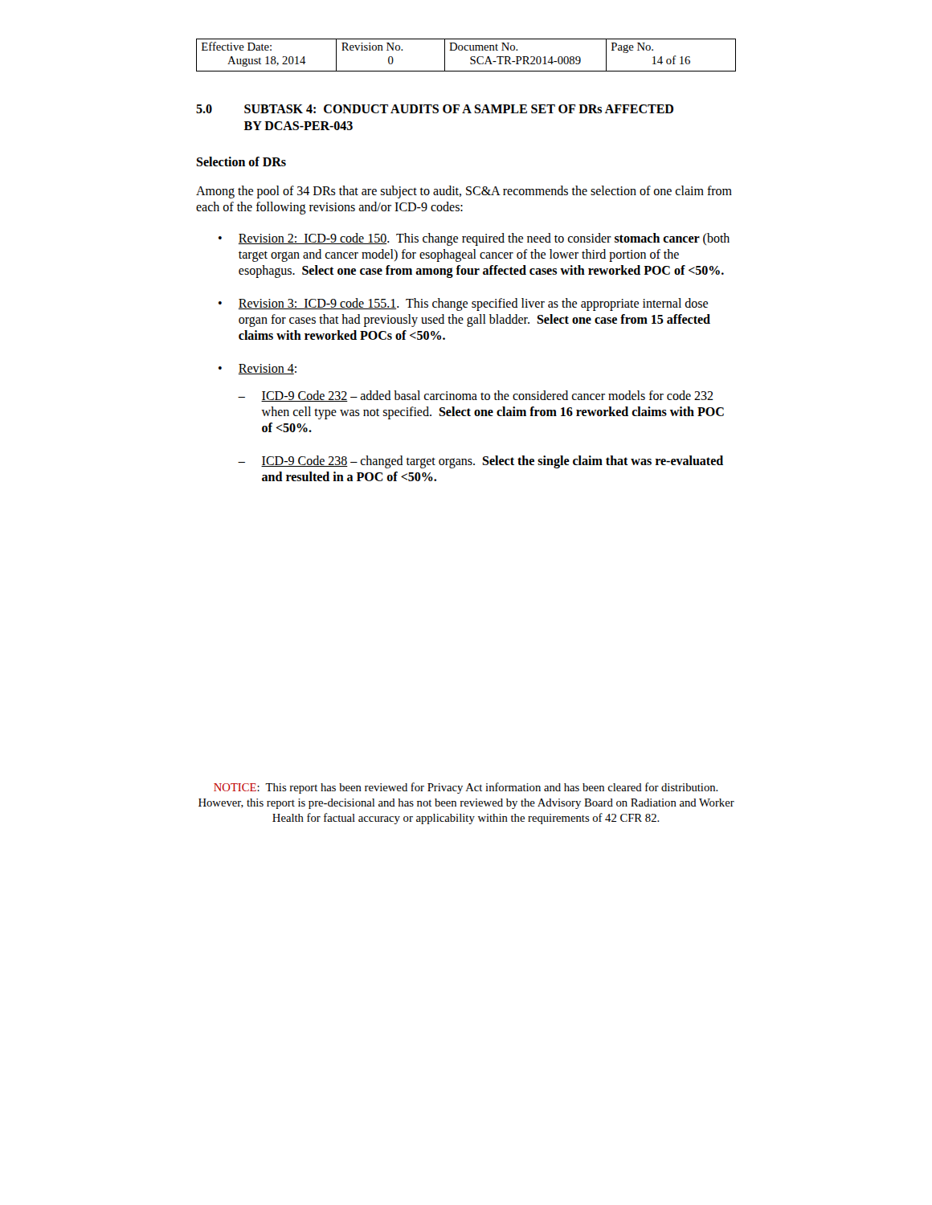| Effective Date: August 18, 2014 | Revision No. 0 | Document No. SCA-TR-PR2014-0089 | Page No. 14 of 16 |
5.0 SUBTASK 4: CONDUCT AUDITS OF A SAMPLE SET OF DRs AFFECTED BY DCAS-PER-043
Selection of DRs
Among the pool of 34 DRs that are subject to audit, SC&A recommends the selection of one claim from each of the following revisions and/or ICD-9 codes:
Revision 2: ICD-9 code 150. This change required the need to consider stomach cancer (both target organ and cancer model) for esophageal cancer of the lower third portion of the esophagus. Select one case from among four affected cases with reworked POC of <50%.
Revision 3: ICD-9 code 155.1. This change specified liver as the appropriate internal dose organ for cases that had previously used the gall bladder. Select one case from 15 affected claims with reworked POCs of <50%.
Revision 4:
ICD-9 Code 232 – added basal carcinoma to the considered cancer models for code 232 when cell type was not specified. Select one claim from 16 reworked claims with POC of <50%.
ICD-9 Code 238 – changed target organs. Select the single claim that was re-evaluated and resulted in a POC of <50%.
NOTICE: This report has been reviewed for Privacy Act information and has been cleared for distribution.
However, this report is pre-decisional and has not been reviewed by the Advisory Board on Radiation and Worker Health for factual accuracy or applicability within the requirements of 42 CFR 82.